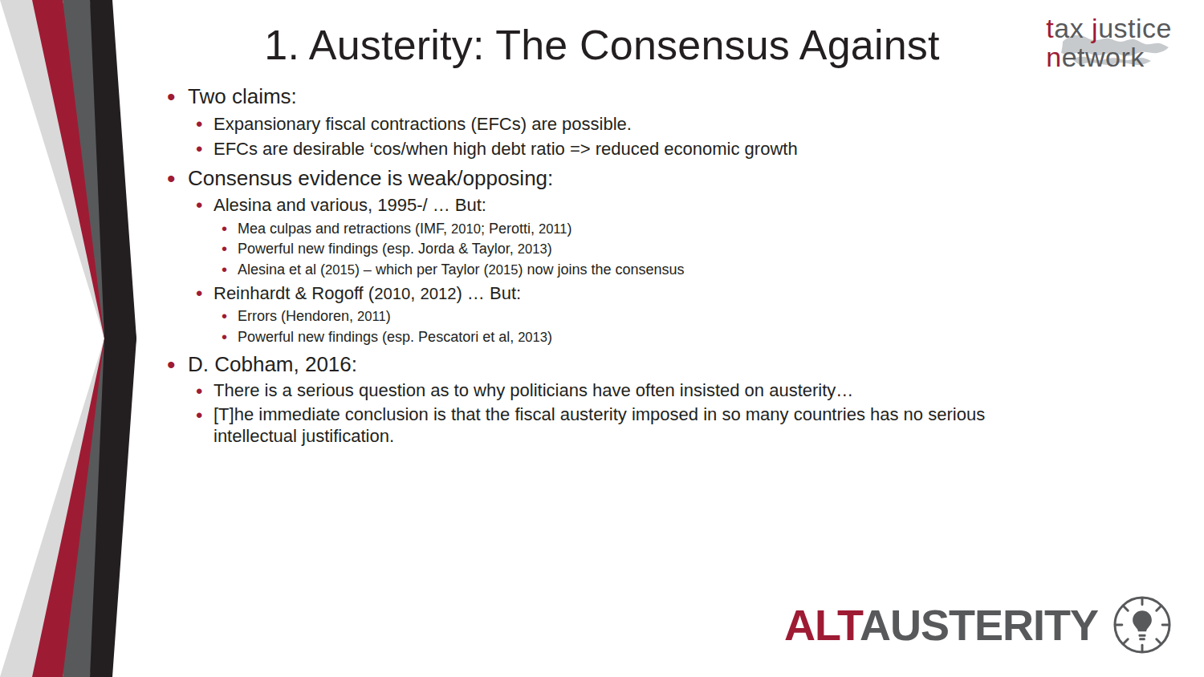tax justice
network
1. Austerity: The Consensus Against
Two claims:
Expansionary fiscal contractions (EFCs) are possible.
EFCs are desirable ‘cos/when high debt ratio => reduced economic growth
Consensus evidence is weak/opposing:
Alesina and various, 1995-/ … But:
Mea culpas and retractions (IMF, 2010; Perotti, 2011)
Powerful new findings (esp. Jorda & Taylor, 2013)
Alesina et al (2015) – which per Taylor (2015) now joins the consensus
Reinhardt & Rogoff (2010, 2012) … But:
Errors (Hendoren, 2011)
Powerful new findings (esp. Pescatori et al, 2013)
D. Cobham, 2016:
There is a serious question as to why politicians have often insisted on austerity…
[T]he immediate conclusion is that the fiscal austerity imposed in so many countries has no serious intellectual justification.
ALT AUSTERITY